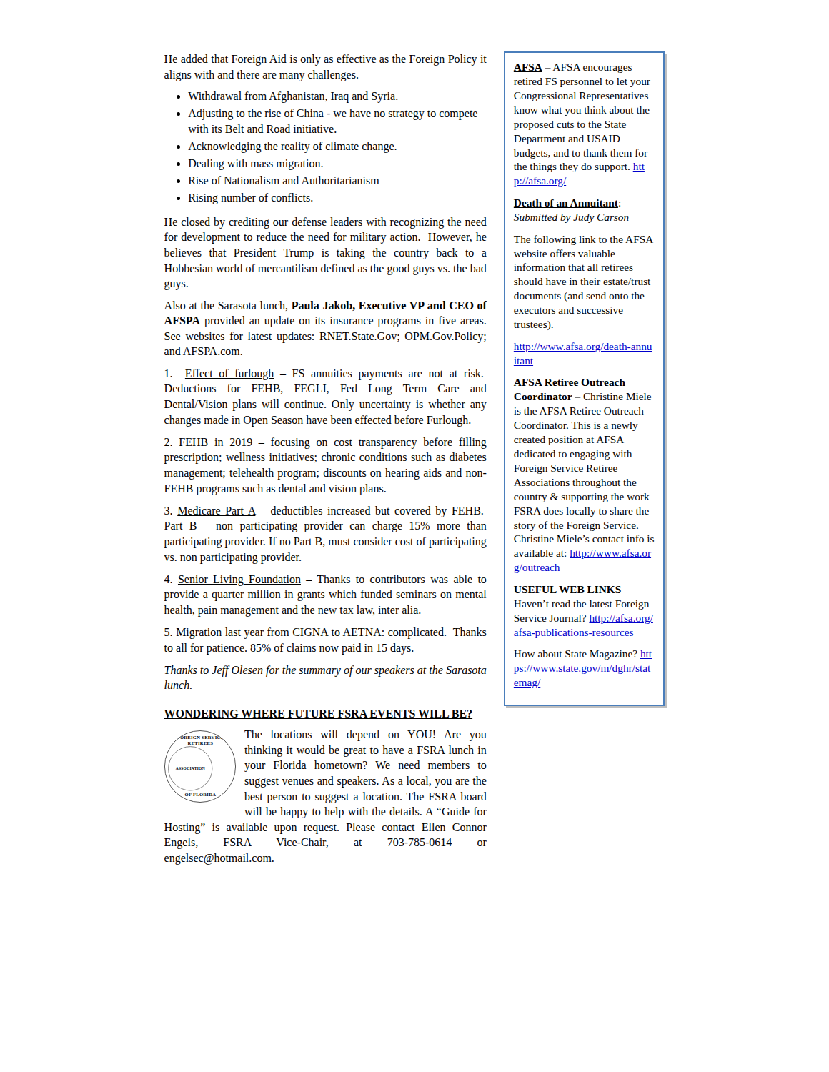He added that Foreign Aid is only as effective as the Foreign Policy it aligns with and there are many challenges.
Withdrawal from Afghanistan, Iraq and Syria.
Adjusting to the rise of China - we have no strategy to compete with its Belt and Road initiative.
Acknowledging the reality of climate change.
Dealing with mass migration.
Rise of Nationalism and Authoritarianism
Rising number of conflicts.
He closed by crediting our defense leaders with recognizing the need for development to reduce the need for military action. However, he believes that President Trump is taking the country back to a Hobbesian world of mercantilism defined as the good guys vs. the bad guys.
Also at the Sarasota lunch, Paula Jakob, Executive VP and CEO of AFSPA provided an update on its insurance programs in five areas. See websites for latest updates: RNET.State.Gov; OPM.Gov.Policy; and AFSPA.com.
1. Effect of furlough – FS annuities payments are not at risk. Deductions for FEHB, FEGLI, Fed Long Term Care and Dental/Vision plans will continue. Only uncertainty is whether any changes made in Open Season have been effected before Furlough.
2. FEHB in 2019 – focusing on cost transparency before filling prescription; wellness initiatives; chronic conditions such as diabetes management; telehealth program; discounts on hearing aids and non-FEHB programs such as dental and vision plans.
3. Medicare Part A – deductibles increased but covered by FEHB. Part B – non participating provider can charge 15% more than participating provider. If no Part B, must consider cost of participating vs. non participating provider.
4. Senior Living Foundation – Thanks to contributors was able to provide a quarter million in grants which funded seminars on mental health, pain management and the new tax law, inter alia.
5. Migration last year from CIGNA to AETNA: complicated. Thanks to all for patience. 85% of claims now paid in 15 days.
Thanks to Jeff Olesen for the summary of our speakers at the Sarasota lunch.
WONDERING WHERE FUTURE FSRA EVENTS WILL BE?
FOREIGN SERVICE RETIREES
ASSOCIATION OF FLORIDA
The locations will depend on YOU! Are you thinking it would be great to have a FSRA lunch in your Florida hometown? We need members to suggest venues and speakers. As a local, you are the best person to suggest a location. The FSRA board will be happy to help with the details. A “Guide for Hosting” is available upon request. Please contact Ellen Connor Engels, FSRA Vice-Chair, at 703-785-0614 or engelsec@hotmail.com.
AFSA – AFSA encourages retired FS personnel to let your Congressional Representatives know what you think about the proposed cuts to the State Department and USAID budgets, and to thank them for the things they do support. http://afsa.org/
Death of an Annuitant:
Submitted by Judy Carson
The following link to the AFSA website offers valuable information that all retirees should have in their estate/trust documents (and send onto the executors and successive trustees).
http://www.afsa.org/death-annuitant
AFSA Retiree Outreach Coordinator – Christine Miele is the AFSA Retiree Outreach Coordinator. This is a newly created position at AFSA dedicated to engaging with Foreign Service Retiree Associations throughout the country & supporting the work FSRA does locally to share the story of the Foreign Service. Christine Miele’s contact info is available at: http://www.afsa.org/outreach
USEFUL WEB LINKS
Haven’t read the latest Foreign Service Journal? http://afsa.org/afsa-publications-resources
How about State Magazine? https://www.state.gov/m/dghr/statemag/